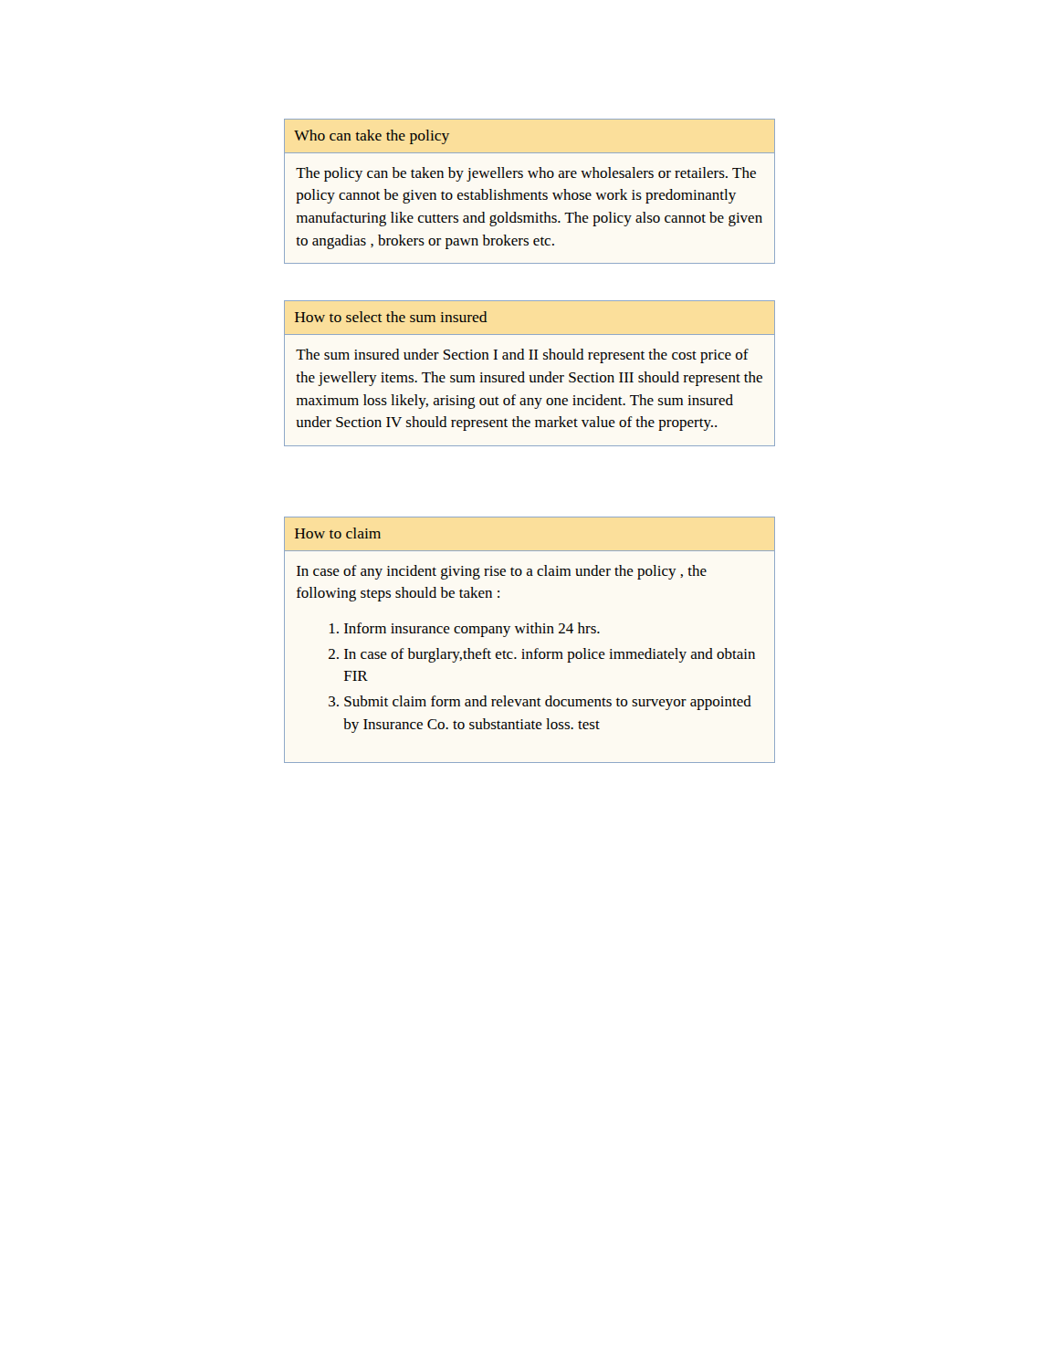Who can take the policy
The policy can be taken by jewellers who are wholesalers or retailers. The policy cannot be given to establishments whose work is predominantly manufacturing like cutters and goldsmiths. The policy also cannot be given to angadias , brokers or pawn brokers etc.
How to select the sum insured
The sum insured under Section I and II should represent the cost price of the jewellery items. The sum insured under Section III should represent the maximum loss likely, arising out of any one incident. The sum insured under Section IV should represent the market value of the property..
How to claim
In case of any incident giving rise to a claim under the policy , the following steps should be taken :
Inform insurance company within 24 hrs.
In case of burglary,theft etc. inform police immediately and obtain FIR
Submit claim form and relevant documents to surveyor appointed by Insurance Co. to substantiate loss. test